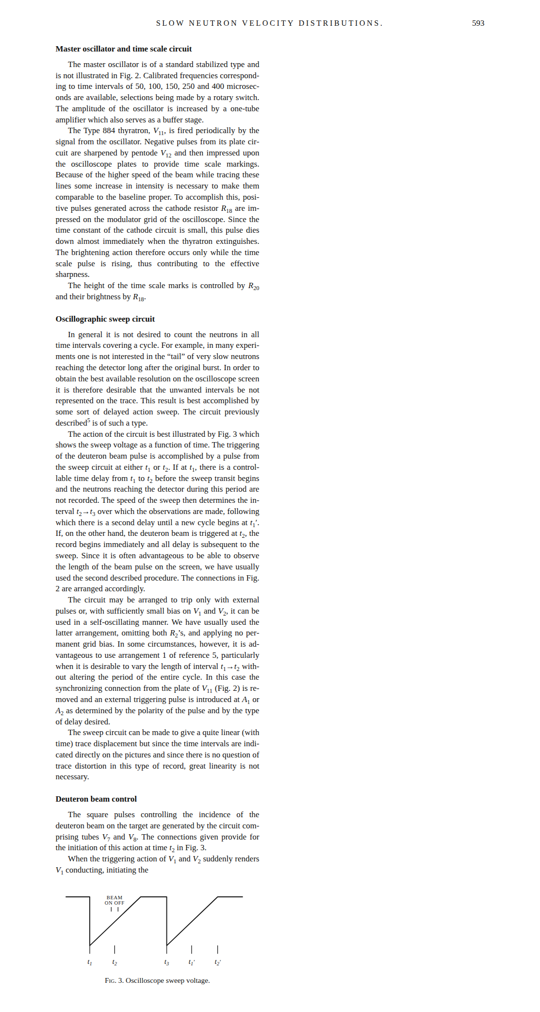Slow Neutron Velocity Distributions. 593
Master oscillator and time scale circuit
The master oscillator is of a standard stabilized type and is not illustrated in Fig. 2. Calibrated frequencies corresponding to time intervals of 50, 100, 150, 250 and 400 microseconds are available, selections being made by a rotary switch. The amplitude of the oscillator is increased by a one-tube amplifier which also serves as a buffer stage.
The Type 884 thyratron, V11, is fired periodically by the signal from the oscillator. Negative pulses from its plate circuit are sharpened by pentode V12 and then impressed upon the oscilloscope plates to provide time scale markings. Because of the higher speed of the beam while tracing these lines some increase in intensity is necessary to make them comparable to the baseline proper. To accomplish this, positive pulses generated across the cathode resistor R18 are impressed on the modulator grid of the oscilloscope. Since the time constant of the cathode circuit is small, this pulse dies down almost immediately when the thyratron extinguishes. The brightening action therefore occurs only while the time scale pulse is rising, thus contributing to the effective sharpness.
The height of the time scale marks is controlled by R20 and their brightness by R18.
Oscillographic sweep circuit
In general it is not desired to count the neutrons in all time intervals covering a cycle. For example, in many experiments one is not interested in the “tail” of very slow neutrons reaching the detector long after the original burst. In order to obtain the best available resolution on the oscilloscope screen it is therefore desirable that the unwanted intervals be not represented on the trace. This result is best accomplished by some sort of delayed action sweep. The circuit previously described5 is of such a type.
The action of the circuit is best illustrated by Fig. 3 which shows the sweep voltage as a function of time. The triggering of the deuteron beam pulse is accomplished by a pulse from the sweep circuit at either t1 or t2. If at t1, there is a controllable time delay from t1 to t2 before the sweep transit begins and the neutrons reaching the detector during this period are not recorded. The speed of the sweep then determines the interval t2→t3 over which the observations are made, following which there is a second delay until a new cycle begins at t1′. If, on the other hand, the deuteron beam is triggered at t2, the record begins immediately and all delay is subsequent to the sweep. Since it is often advantageous to be able to observe the length of the beam pulse on the screen, we have usually used the second described procedure. The connections in Fig. 2 are arranged accordingly.
The circuit may be arranged to trip only with external pulses or, with sufficiently small bias on V1 and V2, it can be used in a self-oscillating manner. We have usually used the latter arrangement, omitting both R2’s, and applying no permanent grid bias. In some circumstances, however, it is advantageous to use arrangement 1 of reference 5, particularly when it is desirable to vary the length of interval t1→t2 without altering the period of the entire cycle. In this case the synchronizing connection from the plate of V11 (Fig. 2) is removed and an external triggering pulse is introduced at A1 or A2 as determined by the polarity of the pulse and by the type of delay desired.
The sweep circuit can be made to give a quite linear (with time) trace displacement but since the time intervals are indicated directly on the pictures and since there is no question of trace distortion in this type of record, great linearity is not necessary.
Deuteron beam control
The square pulses controlling the incidence of the deuteron beam on the target are generated by the circuit comprising tubes V7 and V8. The connections given provide for the initiation of this action at time t2 in Fig. 3.
When the triggering action of V1 and V2 suddenly renders V1 conducting, initiating the
BEAM ON OFF t1 t2 t3 t1′ t2′
Fig. 3. Oscilloscope sweep voltage.